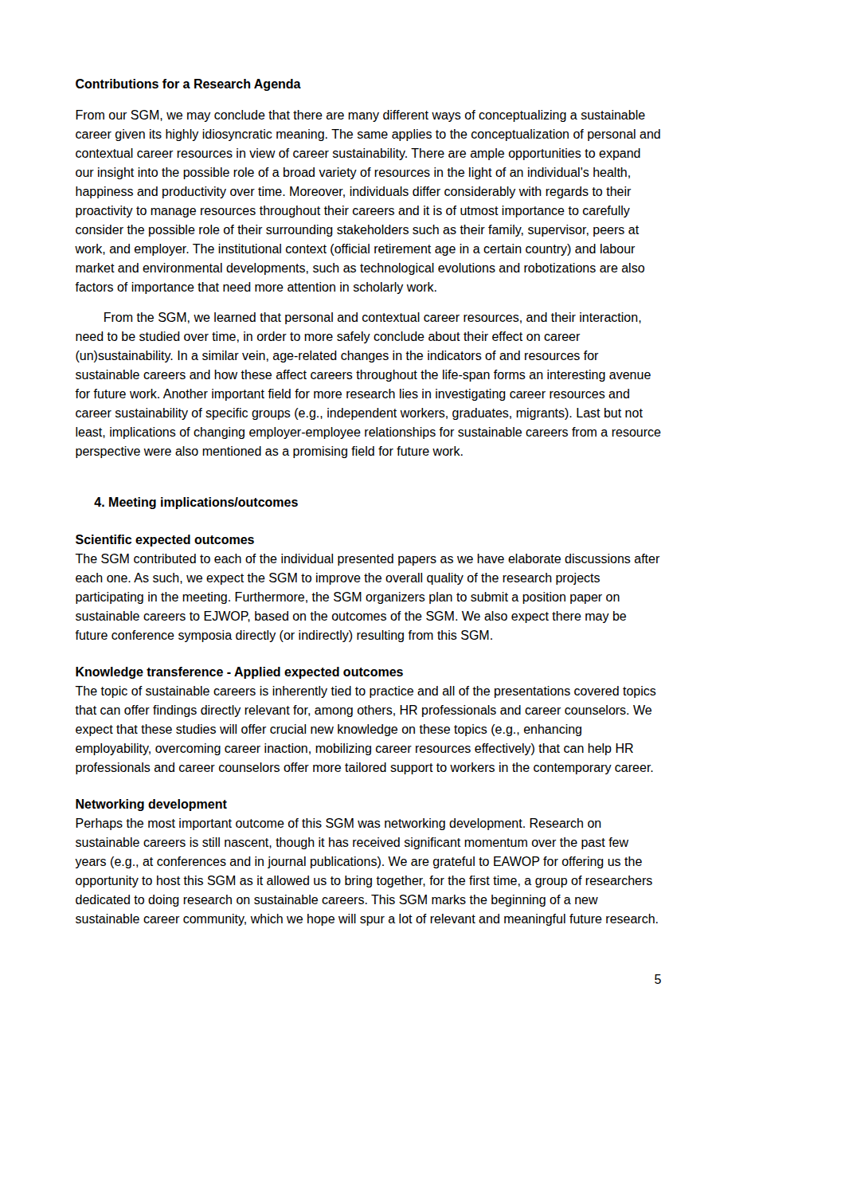Contributions for a Research Agenda
From our SGM, we may conclude that there are many different ways of conceptualizing a sustainable career given its highly idiosyncratic meaning. The same applies to the conceptualization of personal and contextual career resources in view of career sustainability. There are ample opportunities to expand our insight into the possible role of a broad variety of resources in the light of an individual's health, happiness and productivity over time. Moreover, individuals differ considerably with regards to their proactivity to manage resources throughout their careers and it is of utmost importance to carefully consider the possible role of their surrounding stakeholders such as their family, supervisor, peers at work, and employer. The institutional context (official retirement age in a certain country) and labour market and environmental developments, such as technological evolutions and robotizations are also factors of importance that need more attention in scholarly work.
From the SGM, we learned that personal and contextual career resources, and their interaction, need to be studied over time, in order to more safely conclude about their effect on career (un)sustainability. In a similar vein, age-related changes in the indicators of and resources for sustainable careers and how these affect careers throughout the life-span forms an interesting avenue for future work. Another important field for more research lies in investigating career resources and career sustainability of specific groups (e.g., independent workers, graduates, migrants). Last but not least, implications of changing employer-employee relationships for sustainable careers from a resource perspective were also mentioned as a promising field for future work.
Meeting implications/outcomes
Scientific expected outcomes
The SGM contributed to each of the individual presented papers as we have elaborate discussions after each one. As such, we expect the SGM to improve the overall quality of the research projects participating in the meeting. Furthermore, the SGM organizers plan to submit a position paper on sustainable careers to EJWOP, based on the outcomes of the SGM. We also expect there may be future conference symposia directly (or indirectly) resulting from this SGM.
Knowledge transference - Applied expected outcomes
The topic of sustainable careers is inherently tied to practice and all of the presentations covered topics that can offer findings directly relevant for, among others, HR professionals and career counselors. We expect that these studies will offer crucial new knowledge on these topics (e.g., enhancing employability, overcoming career inaction, mobilizing career resources effectively) that can help HR professionals and career counselors offer more tailored support to workers in the contemporary career.
Networking development
Perhaps the most important outcome of this SGM was networking development. Research on sustainable careers is still nascent, though it has received significant momentum over the past few years (e.g., at conferences and in journal publications). We are grateful to EAWOP for offering us the opportunity to host this SGM as it allowed us to bring together, for the first time, a group of researchers dedicated to doing research on sustainable careers. This SGM marks the beginning of a new sustainable career community, which we hope will spur a lot of relevant and meaningful future research.
5